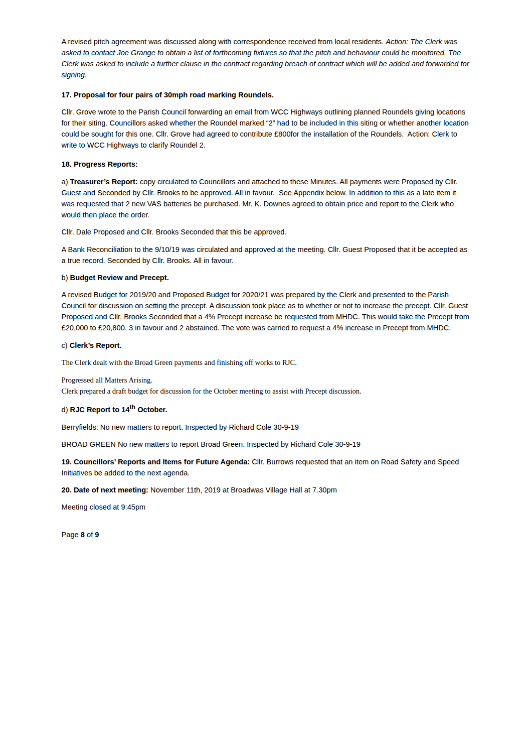A revised pitch agreement was discussed along with correspondence received from local residents. Action: The Clerk was asked to contact Joe Grange to obtain a list of forthcoming fixtures so that the pitch and behaviour could be monitored. The Clerk was asked to include a further clause in the contract regarding breach of contract which will be added and forwarded for signing.
17. Proposal for four pairs of 30mph road marking Roundels.
Cllr. Grove wrote to the Parish Council forwarding an email from WCC Highways outlining planned Roundels giving locations for their siting. Councillors asked whether the Roundel marked “2” had to be included in this siting or whether another location could be sought for this one. Cllr. Grove had agreed to contribute £800for the installation of the Roundels. Action: Clerk to write to WCC Highways to clarify Roundel 2.
18. Progress Reports:
a) Treasurer’s Report: copy circulated to Councillors and attached to these Minutes. All payments were Proposed by Cllr. Guest and Seconded by Cllr. Brooks to be approved. All in favour. See Appendix below. In addition to this as a late item it was requested that 2 new VAS batteries be purchased. Mr. K. Downes agreed to obtain price and report to the Clerk who would then place the order.
Cllr. Dale Proposed and Cllr. Brooks Seconded that this be approved.
A Bank Reconciliation to the 9/10/19 was circulated and approved at the meeting. Cllr. Guest Proposed that it be accepted as a true record. Seconded by Cllr. Brooks. All in favour.
b) Budget Review and Precept.
A revised Budget for 2019/20 and Proposed Budget for 2020/21 was prepared by the Clerk and presented to the Parish Council for discussion on setting the precept. A discussion took place as to whether or not to increase the precept. Cllr. Guest Proposed and Cllr. Brooks Seconded that a 4% Precept increase be requested from MHDC. This would take the Precept from £20,000 to £20,800. 3 in favour and 2 abstained. The vote was carried to request a 4% increase in Precept from MHDC.
c) Clerk’s Report.
The Clerk dealt with the Broad Green payments and finishing off works to RJC.
Progressed all Matters Arising.
Clerk prepared a draft budget for discussion for the October meeting to assist with Precept discussion.
d) RJC Report to 14th October.
Berryfields: No new matters to report. Inspected by Richard Cole 30-9-19
BROAD GREEN No new matters to report Broad Green. Inspected by Richard Cole 30-9-19
19. Councillors’ Reports and Items for Future Agenda: Cllr. Burrows requested that an item on Road Safety and Speed Initiatives be added to the next agenda.
20. Date of next meeting: November 11th, 2019 at Broadwas Village Hall at 7.30pm
Meeting closed at 9:45pm
Page 8 of 9